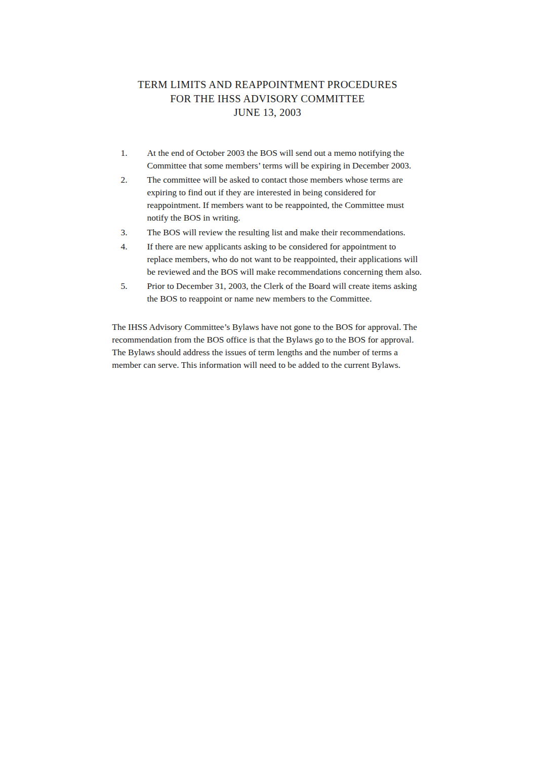Term Limits and Reappointment Procedures
for the IHSS Advisory Committee
June 13, 2003
At the end of October 2003 the BOS will send out a memo notifying the Committee that some members’ terms will be expiring in December 2003.
The committee will be asked to contact those members whose terms are expiring to find out if they are interested in being considered for reappointment. If members want to be reappointed, the Committee must notify the BOS in writing.
The BOS will review the resulting list and make their recommendations.
If there are new applicants asking to be considered for appointment to replace members, who do not want to be reappointed, their applications will be reviewed and the BOS will make recommendations concerning them also.
Prior to December 31, 2003, the Clerk of the Board will create items asking the BOS to reappoint or name new members to the Committee.
The IHSS Advisory Committee’s Bylaws have not gone to the BOS for approval. The recommendation from the BOS office is that the Bylaws go to the BOS for approval. The Bylaws should address the issues of term lengths and the number of terms a member can serve. This information will need to be added to the current Bylaws.